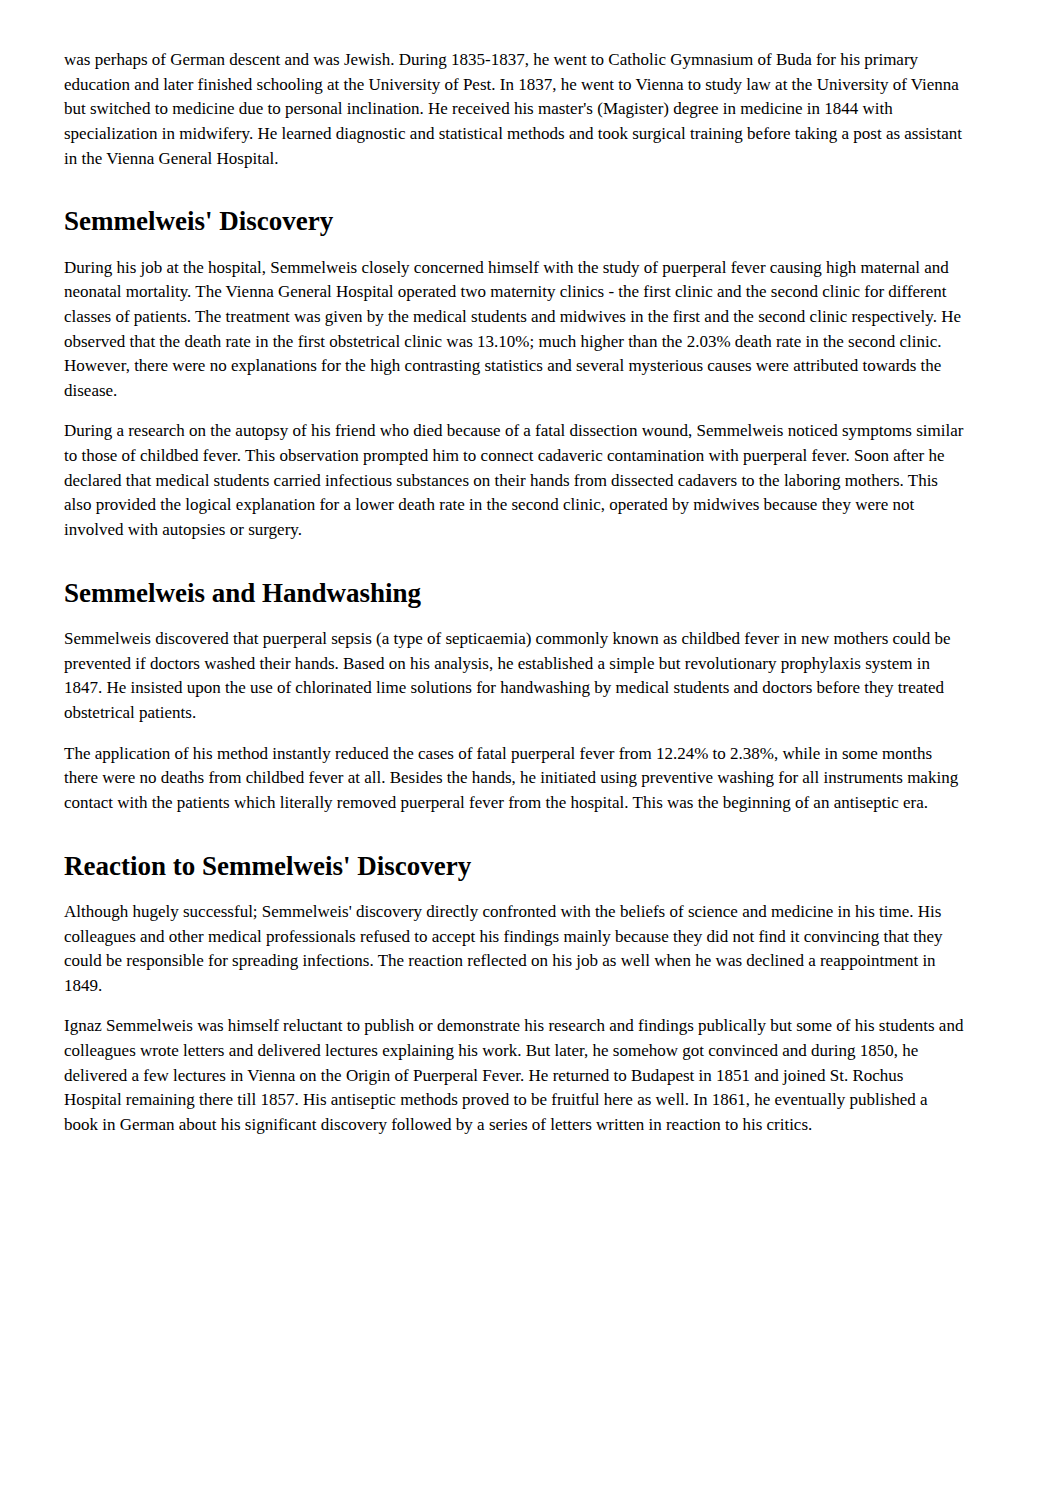was perhaps of German descent and was Jewish. During 1835-1837, he went to Catholic Gymnasium of Buda for his primary education and later finished schooling at the University of Pest. In 1837, he went to Vienna to study law at the University of Vienna but switched to medicine due to personal inclination. He received his master's (Magister) degree in medicine in 1844 with specialization in midwifery. He learned diagnostic and statistical methods and took surgical training before taking a post as assistant in the Vienna General Hospital.
Semmelweis' Discovery
During his job at the hospital, Semmelweis closely concerned himself with the study of puerperal fever causing high maternal and neonatal mortality. The Vienna General Hospital operated two maternity clinics - the first clinic and the second clinic for different classes of patients. The treatment was given by the medical students and midwives in the first and the second clinic respectively. He observed that the death rate in the first obstetrical clinic was 13.10%; much higher than the 2.03% death rate in the second clinic. However, there were no explanations for the high contrasting statistics and several mysterious causes were attributed towards the disease.
During a research on the autopsy of his friend who died because of a fatal dissection wound, Semmelweis noticed symptoms similar to those of childbed fever. This observation prompted him to connect cadaveric contamination with puerperal fever. Soon after he declared that medical students carried infectious substances on their hands from dissected cadavers to the laboring mothers. This also provided the logical explanation for a lower death rate in the second clinic, operated by midwives because they were not involved with autopsies or surgery.
Semmelweis and Handwashing
Semmelweis discovered that puerperal sepsis (a type of septicaemia) commonly known as childbed fever in new mothers could be prevented if doctors washed their hands. Based on his analysis, he established a simple but revolutionary prophylaxis system in 1847. He insisted upon the use of chlorinated lime solutions for handwashing by medical students and doctors before they treated obstetrical patients.
The application of his method instantly reduced the cases of fatal puerperal fever from 12.24% to 2.38%, while in some months there were no deaths from childbed fever at all. Besides the hands, he initiated using preventive washing for all instruments making contact with the patients which literally removed puerperal fever from the hospital. This was the beginning of an antiseptic era.
Reaction to Semmelweis' Discovery
Although hugely successful; Semmelweis' discovery directly confronted with the beliefs of science and medicine in his time. His colleagues and other medical professionals refused to accept his findings mainly because they did not find it convincing that they could be responsible for spreading infections. The reaction reflected on his job as well when he was declined a reappointment in 1849.
Ignaz Semmelweis was himself reluctant to publish or demonstrate his research and findings publically but some of his students and colleagues wrote letters and delivered lectures explaining his work. But later, he somehow got convinced and during 1850, he delivered a few lectures in Vienna on the Origin of Puerperal Fever. He returned to Budapest in 1851 and joined St. Rochus Hospital remaining there till 1857. His antiseptic methods proved to be fruitful here as well. In 1861, he eventually published a book in German about his significant discovery followed by a series of letters written in reaction to his critics.